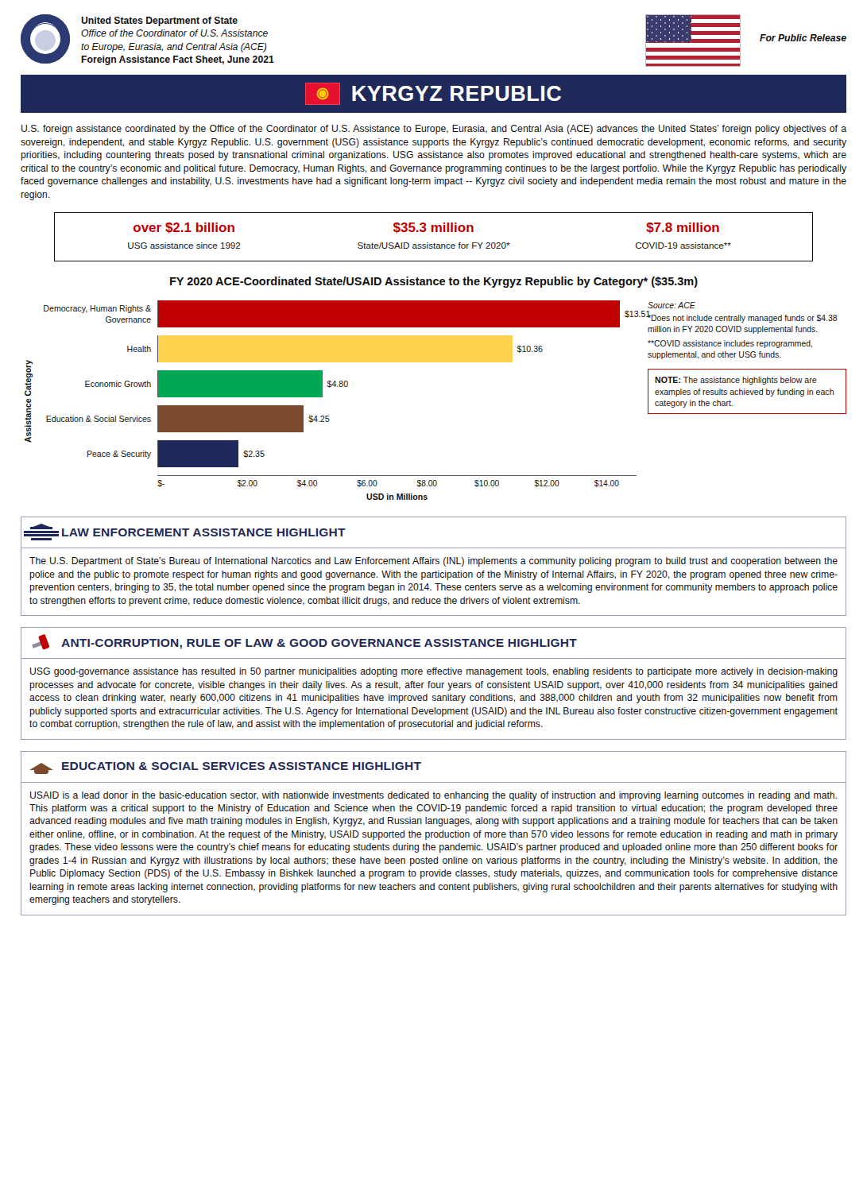United States Department of State
Office of the Coordinator of U.S. Assistance
to Europe, Eurasia, and Central Asia (ACE)
Foreign Assistance Fact Sheet, June 2021
For Public Release
KYRGYZ REPUBLIC
U.S. foreign assistance coordinated by the Office of the Coordinator of U.S. Assistance to Europe, Eurasia, and Central Asia (ACE) advances the United States’ foreign policy objectives of a sovereign, independent, and stable Kyrgyz Republic. U.S. government (USG) assistance supports the Kyrgyz Republic’s continued democratic development, economic reforms, and security priorities, including countering threats posed by transnational criminal organizations. USG assistance also promotes improved educational and strengthened health-care systems, which are critical to the country’s economic and political future. Democracy, Human Rights, and Governance programming continues to be the largest portfolio. While the Kyrgyz Republic has periodically faced governance challenges and instability, U.S. investments have had a significant long-term impact -- Kyrgyz civil society and independent media remain the most robust and mature in the region.
over $2.1 billion USG assistance since 1992
$35.3 million State/USAID assistance for FY 2020*
$7.8 million COVID-19 assistance**
FY 2020 ACE-Coordinated State/USAID Assistance to the Kyrgyz Republic by Category* ($35.3m)
Assistance Category
Democracy, Human Rights & Governance
$13.51
Health
$10.36
Economic Growth
$4.80
Education & Social Services
$4.25
Peace & Security
$2.35
$-$2.00$4.00$6.00$8.00$10.00$12.00$14.00
USD in Millions
Source: ACE
*Does not include centrally managed funds or $4.38 million in FY 2020 COVID supplemental funds.
**COVID assistance includes reprogrammed, supplemental, and other USG funds.
NOTE: The assistance highlights below are examples of results achieved by funding in each category in the chart.
LAW ENFORCEMENT ASSISTANCE HIGHLIGHT
The U.S. Department of State's Bureau of International Narcotics and Law Enforcement Affairs (INL) implements a community policing program to build trust and cooperation between the police and the public to promote respect for human rights and good governance. With the participation of the Ministry of Internal Affairs, in FY 2020, the program opened three new crime-prevention centers, bringing to 35, the total number opened since the program began in 2014. These centers serve as a welcoming environment for community members to approach police to strengthen efforts to prevent crime, reduce domestic violence, combat illicit drugs, and reduce the drivers of violent extremism.
ANTI-CORRUPTION, RULE OF LAW & GOOD GOVERNANCE ASSISTANCE HIGHLIGHT
USG good-governance assistance has resulted in 50 partner municipalities adopting more effective management tools, enabling residents to participate more actively in decision-making processes and advocate for concrete, visible changes in their daily lives. As a result, after four years of consistent USAID support, over 410,000 residents from 34 municipalities gained access to clean drinking water, nearly 600,000 citizens in 41 municipalities have improved sanitary conditions, and 388,000 children and youth from 32 municipalities now benefit from publicly supported sports and extracurricular activities. The U.S. Agency for International Development (USAID) and the INL Bureau also foster constructive citizen-government engagement to combat corruption, strengthen the rule of law, and assist with the implementation of prosecutorial and judicial reforms.
EDUCATION & SOCIAL SERVICES ASSISTANCE HIGHLIGHT
USAID is a lead donor in the basic-education sector, with nationwide investments dedicated to enhancing the quality of instruction and improving learning outcomes in reading and math. This platform was a critical support to the Ministry of Education and Science when the COVID-19 pandemic forced a rapid transition to virtual education; the program developed three advanced reading modules and five math training modules in English, Kyrgyz, and Russian languages, along with support applications and a training module for teachers that can be taken either online, offline, or in combination. At the request of the Ministry, USAID supported the production of more than 570 video lessons for remote education in reading and math in primary grades. These video lessons were the country’s chief means for educating students during the pandemic. USAID’s partner produced and uploaded online more than 250 different books for grades 1-4 in Russian and Kyrgyz with illustrations by local authors; these have been posted online on various platforms in the country, including the Ministry’s website. In addition, the Public Diplomacy Section (PDS) of the U.S. Embassy in Bishkek launched a program to provide classes, study materials, quizzes, and communication tools for comprehensive distance learning in remote areas lacking internet connection, providing platforms for new teachers and content publishers, giving rural schoolchildren and their parents alternatives for studying with emerging teachers and storytellers.